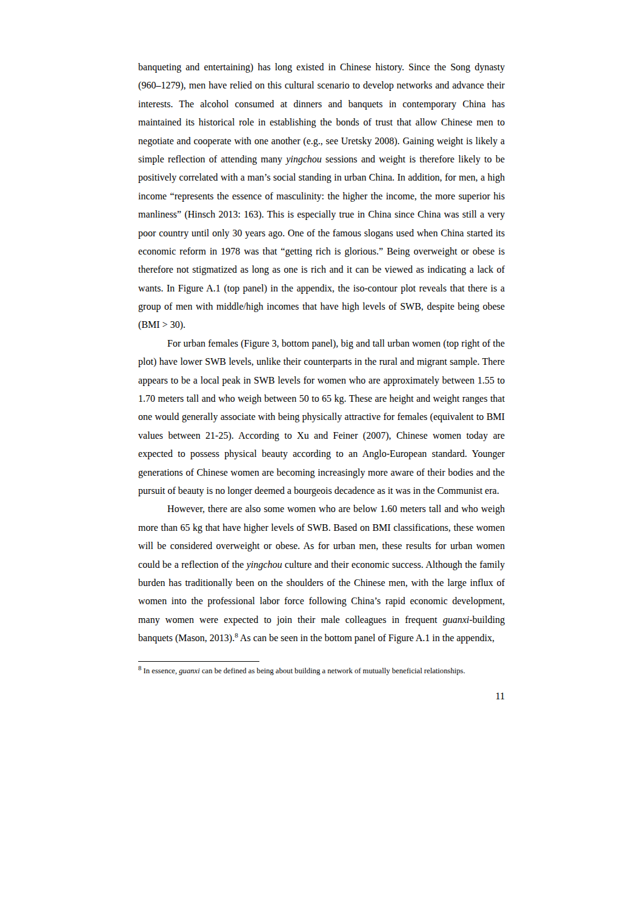banqueting and entertaining) has long existed in Chinese history. Since the Song dynasty (960–1279), men have relied on this cultural scenario to develop networks and advance their interests. The alcohol consumed at dinners and banquets in contemporary China has maintained its historical role in establishing the bonds of trust that allow Chinese men to negotiate and cooperate with one another (e.g., see Uretsky 2008). Gaining weight is likely a simple reflection of attending many yingchou sessions and weight is therefore likely to be positively correlated with a man’s social standing in urban China. In addition, for men, a high income “represents the essence of masculinity: the higher the income, the more superior his manliness” (Hinsch 2013: 163). This is especially true in China since China was still a very poor country until only 30 years ago. One of the famous slogans used when China started its economic reform in 1978 was that “getting rich is glorious.” Being overweight or obese is therefore not stigmatized as long as one is rich and it can be viewed as indicating a lack of wants. In Figure A.1 (top panel) in the appendix, the iso-contour plot reveals that there is a group of men with middle/high incomes that have high levels of SWB, despite being obese (BMI > 30).
For urban females (Figure 3, bottom panel), big and tall urban women (top right of the plot) have lower SWB levels, unlike their counterparts in the rural and migrant sample. There appears to be a local peak in SWB levels for women who are approximately between 1.55 to 1.70 meters tall and who weigh between 50 to 65 kg. These are height and weight ranges that one would generally associate with being physically attractive for females (equivalent to BMI values between 21-25). According to Xu and Feiner (2007), Chinese women today are expected to possess physical beauty according to an Anglo-European standard. Younger generations of Chinese women are becoming increasingly more aware of their bodies and the pursuit of beauty is no longer deemed a bourgeois decadence as it was in the Communist era.
However, there are also some women who are below 1.60 meters tall and who weigh more than 65 kg that have higher levels of SWB. Based on BMI classifications, these women will be considered overweight or obese. As for urban men, these results for urban women could be a reflection of the yingchou culture and their economic success. Although the family burden has traditionally been on the shoulders of the Chinese men, with the large influx of women into the professional labor force following China’s rapid economic development, many women were expected to join their male colleagues in frequent guanxi-building banquets (Mason, 2013).8 As can be seen in the bottom panel of Figure A.1 in the appendix,
8 In essence, guanxi can be defined as being about building a network of mutually beneficial relationships.
11